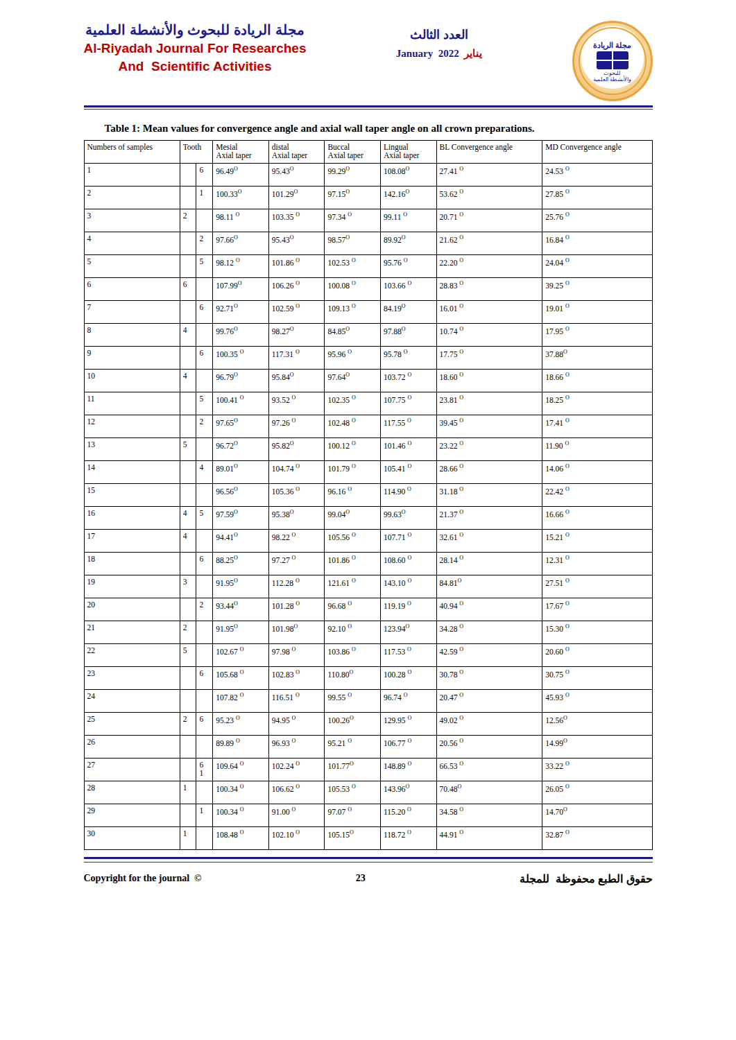مجلة الريادة للبحوث والأنشطة العلمية
Al-Riyadah Journal For Researches
And Scientific Activities
العدد الثالث
January 2022 يناير
مجلة الريادة
للبحوث
والأنشطة العلمية
Table 1: Mean values for convergence angle and axial wall taper angle on all crown preparations.
| Numbers of samples | Tooth | Mesial Axial taper | distal Axial taper | Buccal Axial taper | Lingual Axial taper | BL Convergence angle | MD Convergence angle |
| --- | --- | --- | --- | --- | --- | --- | --- |
| 1 | | 6 | 96.49 O | 95.43 O | 99.29 O | 108.08 O | 27.41 O | 24.53 O |
| 2 | | 1 | 100.33 O | 101.29 O | 97.15 O | 142.16 O | 53.62 O | 27.85 O |
| 3 | 2 | | 98.11 O | 103.35 O | 97.34 O | 99.11 O | 20.71 O | 25.76 O |
| 4 | | 2 | 97.66 O | 95.43 O | 98.57 O | 89.92 O | 21.62 O | 16.84 O |
| 5 | | 5 | 98.12 O | 101.86 O | 102.53 O | 95.76 O | 22.20 O | 24.04 O |
| 6 | 6 | | 107.99 O | 106.26 O | 100.08 O | 103.66 O | 28.83 O | 39.25 O |
| 7 | | 6 | 92.71 O | 102.59 O | 109.13 O | 84.19 O | 16.01 O | 19.01 O |
| 8 | 4 | | 99.76 O | 98.27 O | 84.85 O | 97.88 O | 10.74 O | 17.95 O |
| 9 | | 6 | 100.35 O | 117.31 O | 95.96 O | 95.78 O | 17.75 O | 37.88 O |
| 10 | 4 | | 96.79 O | 95.84 O | 97.64 O | 103.72 O | 18.60 O | 18.66 O |
| 11 | | 5 | 100.41 O | 93.52 O | 102.35 O | 107.75 O | 23.81 O | 18.25 O |
| 12 | | 2 | 97.65 O | 97.26 O | 102.48 O | 117.55 O | 39.45 O | 17.41 O |
| 13 | 5 | | 96.72 O | 95.82 O | 100.12 O | 101.46 O | 23.22 O | 11.90 O |
| 14 | | 4 | 89.01 O | 104.74 O | 101.79 O | 105.41 O | 28.66 O | 14.06 O |
| 15 | | | 96.56 O | 105.36 O | 96.16 O | 114.90 O | 31.18 O | 22.42 O |
| 16 | 4 | 5 | 97.59 O | 95.38 O | 99.04 O | 99.63 O | 21.37 O | 16.66 O |
| 17 | 4 | | 94.41 O | 98.22 O | 105.56 O | 107.71 O | 32.61 O | 15.21 O |
| 18 | | 6 | 88.25 O | 97.27 O | 101.86 O | 108.60 O | 28.14 O | 12.31 O |
| 19 | 3 | | 91.95 O | 112.28 O | 121.61 O | 143.10 O | 84.81 O | 27.51 O |
| 20 | | 2 | 93.44 O | 101.28 O | 96.68 O | 119.19 O | 40.94 O | 17.67 O |
| 21 | 2 | | 91.95 O | 101.98 O | 92.10 O | 123.94 O | 34.28 O | 15.30 O |
| 22 | 5 | | 102.67 O | 97.98 O | 103.86 O | 117.53 O | 42.59 O | 20.60 O |
| 23 | | 6 | 105.68 O | 102.83 O | 110.80 O | 100.28 O | 30.78 O | 30.75 O |
| 24 | | | 107.82 O | 116.51 O | 99.55 O | 96.74 O | 20.47 O | 45.93 O |
| 25 | 2 | 6 | 95.23 O | 94.95 O | 100.26 O | 129.95 O | 49.02 O | 12.56 O |
| 26 | | | 89.89 O | 96.93 O | 95.21 O | 106.77 O | 20.56 O | 14.99 O |
| 27 | | 6 1 | 109.64 O | 102.24 O | 101.77 O | 148.89 O | 66.53 O | 33.22 O |
| 28 | 1 | | 100.34 O | 106.62 O | 105.53 O | 143.96 O | 70.48 O | 26.05 O |
| 29 | | 1 | 100.34 O | 91.00 O | 97.07 O | 115.20 O | 34.58 O | 14.70 O |
| 30 | 1 | | 108.48 O | 102.10 O | 105.15 O | 118.72 O | 44.91 O | 32.87 O |
Copyright for the journal ©
23
حقوق الطبع محفوظة للمجلة